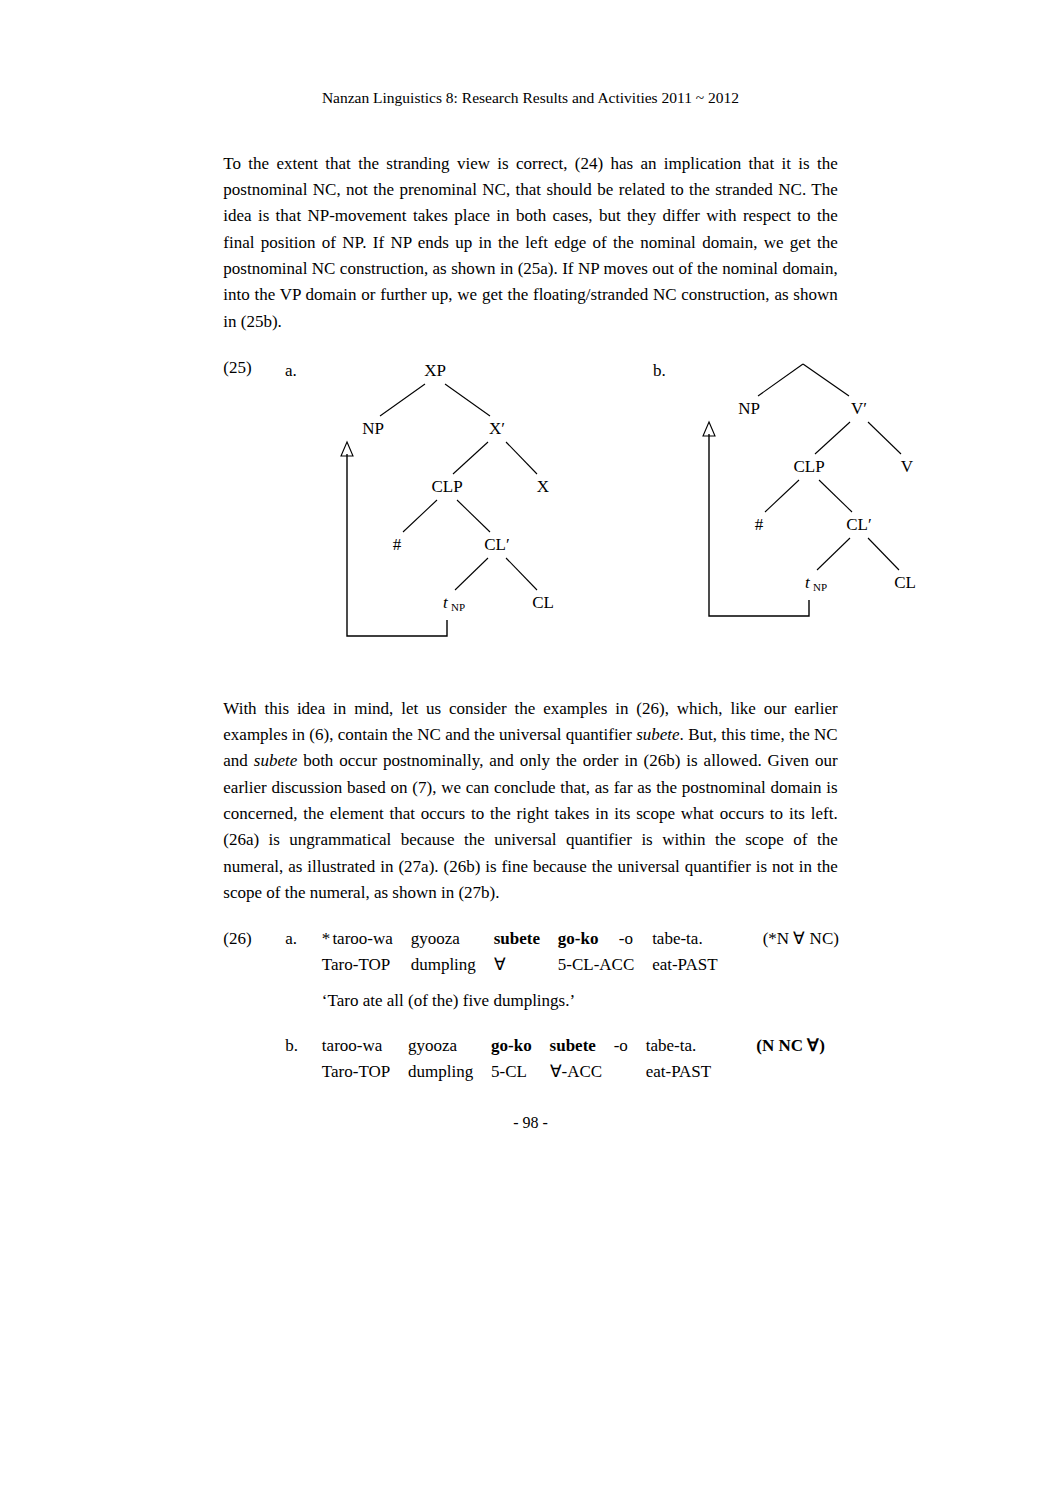Nanzan Linguistics 8: Research Results and Activities 2011 ~ 2012
To the extent that the stranding view is correct, (24) has an implication that it is the postnominal NC, not the prenominal NC, that should be related to the stranded NC. The idea is that NP-movement takes place in both cases, but they differ with respect to the final position of NP. If NP ends up in the left edge of the nominal domain, we get the postnominal NC construction, as shown in (25a). If NP moves out of the nominal domain, into the VP domain or further up, we get the floating/stranded NC construction, as shown in (25b).
(25)
a. XP NP X′ CLP X # CL′ t NP CL
b. NP V′ CLP V # CL′ t NP CL
With this idea in mind, let us consider the examples in (26), which, like our earlier examples in (6), contain the NC and the universal quantifier subete. But, this time, the NC and subete both occur postnominally, and only the order in (26b) is allowed. Given our earlier discussion based on (7), we can conclude that, as far as the postnominal domain is concerned, the element that occurs to the right takes in its scope what occurs to its left. (26a) is ungrammatical because the universal quantifier is within the scope of the numeral, as illustrated in (27a). (26b) is fine because the universal quantifier is not in the scope of the numeral, as shown in (27b).
(26)
a.
| * taroo-wa | gyooza | subete | go-ko | -o | tabe-ta. | (*N ∀ NC) |
| Taro-TOP | dumpling | ∀ | 5-CL-ACC | eat-PAST | |
‘Taro ate all (of the) five dumplings.’
b.
| taroo-wa | gyooza | go-ko | subete | -o | tabe-ta. | (N NC ∀) |
| Taro-TOP | dumpling | 5-CL | ∀-ACC | eat-PAST | |
- 98 -